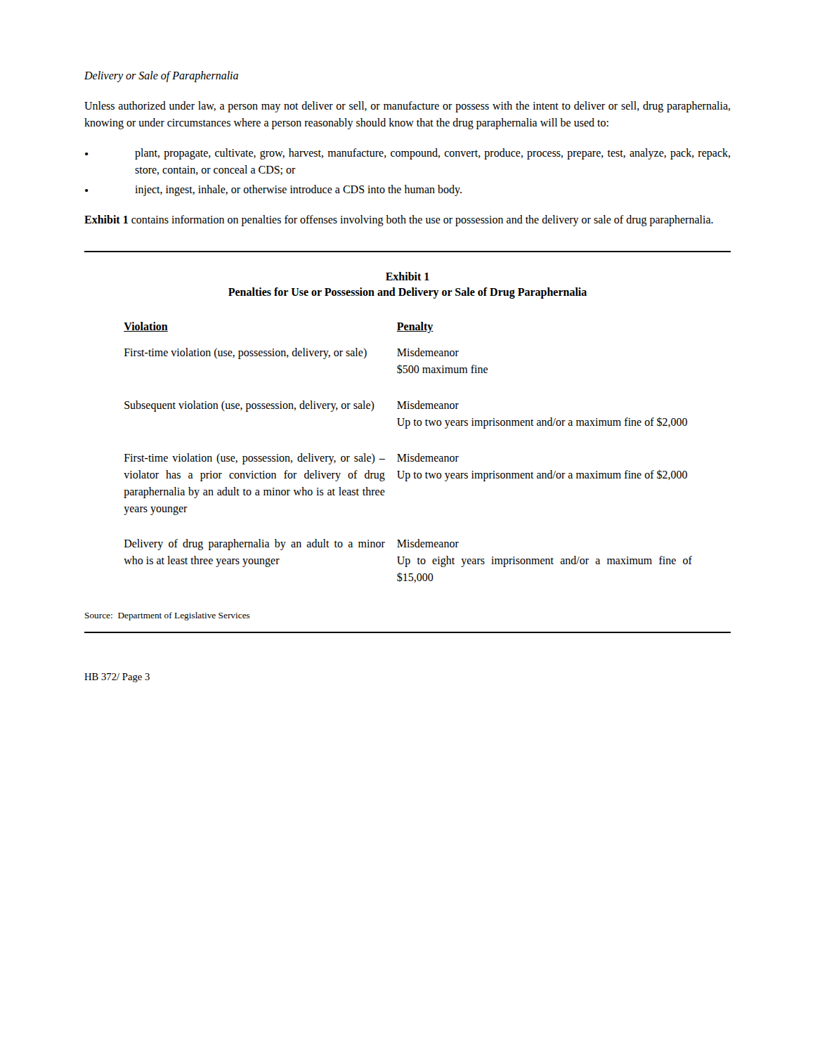Delivery or Sale of Paraphernalia
Unless authorized under law, a person may not deliver or sell, or manufacture or possess with the intent to deliver or sell, drug paraphernalia, knowing or under circumstances where a person reasonably should know that the drug paraphernalia will be used to:
plant, propagate, cultivate, grow, harvest, manufacture, compound, convert, produce, process, prepare, test, analyze, pack, repack, store, contain, or conceal a CDS; or
inject, ingest, inhale, or otherwise introduce a CDS into the human body.
Exhibit 1 contains information on penalties for offenses involving both the use or possession and the delivery or sale of drug paraphernalia.
Exhibit 1
Penalties for Use or Possession and Delivery or Sale of Drug Paraphernalia
| Violation | Penalty |
| --- | --- |
| First-time violation (use, possession, delivery, or sale) | Misdemeanor $500 maximum fine |
| Subsequent violation (use, possession, delivery, or sale) | Misdemeanor Up to two years imprisonment and/or a maximum fine of $2,000 |
| First-time violation (use, possession, delivery, or sale) – violator has a prior conviction for delivery of drug paraphernalia by an adult to a minor who is at least three years younger | Misdemeanor Up to two years imprisonment and/or a maximum fine of $2,000 |
| Delivery of drug paraphernalia by an adult to a minor who is at least three years younger | Misdemeanor Up to eight years imprisonment and/or a maximum fine of $15,000 |
Source: Department of Legislative Services
HB 372/ Page 3